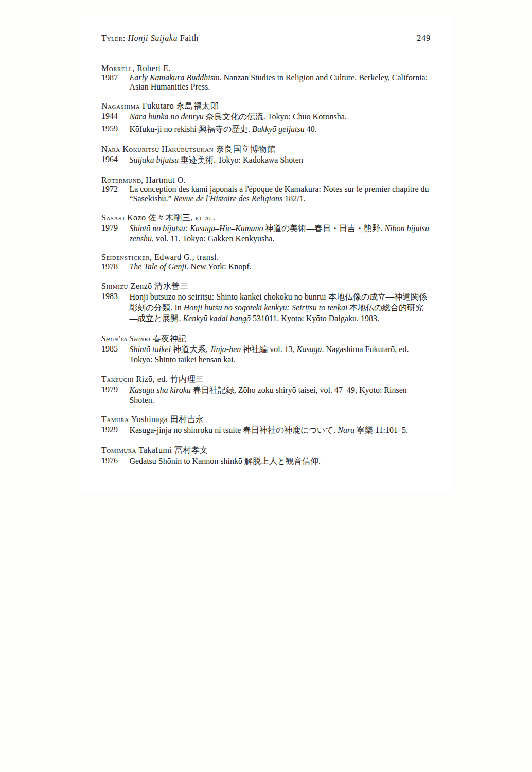Tyler: Honji Suijaku Faith 249
Morrell, Robert E.
1987
Early Kamakura Buddhism. Nanzan Studies in Religion and Culture. Berkeley, California: Asian Humanities Press.
Nagashima Fukutarō 永島福太郎
1944
Nara bunka no denryū 奈良文化の伝流. Tokyo: Chūō Kōronsha.
1959
Kōfuku-ji no rekishi 興福寺の歴史. Bukkyō geijutsu 40.
Nara Kokuritsu Hakubutsukan 奈良国立博物館
1964
Suijaku bijutsu 垂迹美術. Tokyo: Kadokawa Shoten
Rotermund, Hartmut O.
1972
La conception des kami japonais a l'époque de Kamakura: Notes sur le premier chapitre du “Sasekishū.” Revue de l'Histoire des Religions 182/1.
Sasaki Kōzō 佐々木剛三, et al.
1979
Shintō no bijutsu: Kasuga–Hie–Kumano 神道の美術—春日・日吉・熊野. Nihon bijutsu zenshū, vol. 11. Tokyo: Gakken Kenkyūsha.
Seidensticker, Edward G., transl.
1978
The Tale of Genji. New York: Knopf.
Shimizu Zenzō 清水善三
1983
Honji butsuzō no seiritsu: Shintō kankei chōkoku no bunrui 本地仏像の成立—神道関係彫刻の分類. In Honji butsu no sōgōteki kenkyū: Seiritsu to tenkai 本地仏の総合的研究—成立と展開. Kenkyū kadai bangō 531011. Kyoto: Kyōto Daigaku. 1983.
Shun'ya Shinki 春夜神記
1985
Shintō taikei 神道大系, Jinja-hen 神社編 vol. 13, Kasuga. Nagashima Fukutarō, ed. Tokyo: Shintō taikei hensan kai.
Takeuchi Rizō, ed. 竹内理三
1979
Kasuga sha kiroku 春日社記録, Zōho zoku shiryō taisei, vol. 47–49, Kyoto: Rinsen Shoten.
Tamura Yoshinaga 田村吉永
1929
Kasuga-jinja no shinroku ni tsuite 春日神社の神鹿について. Nara 寧樂 11:101–5.
Tomimura Takafumi 冨村孝文
1976
Gedatsu Shōnin to Kannon shinkō 解脱上人と観音信仰.